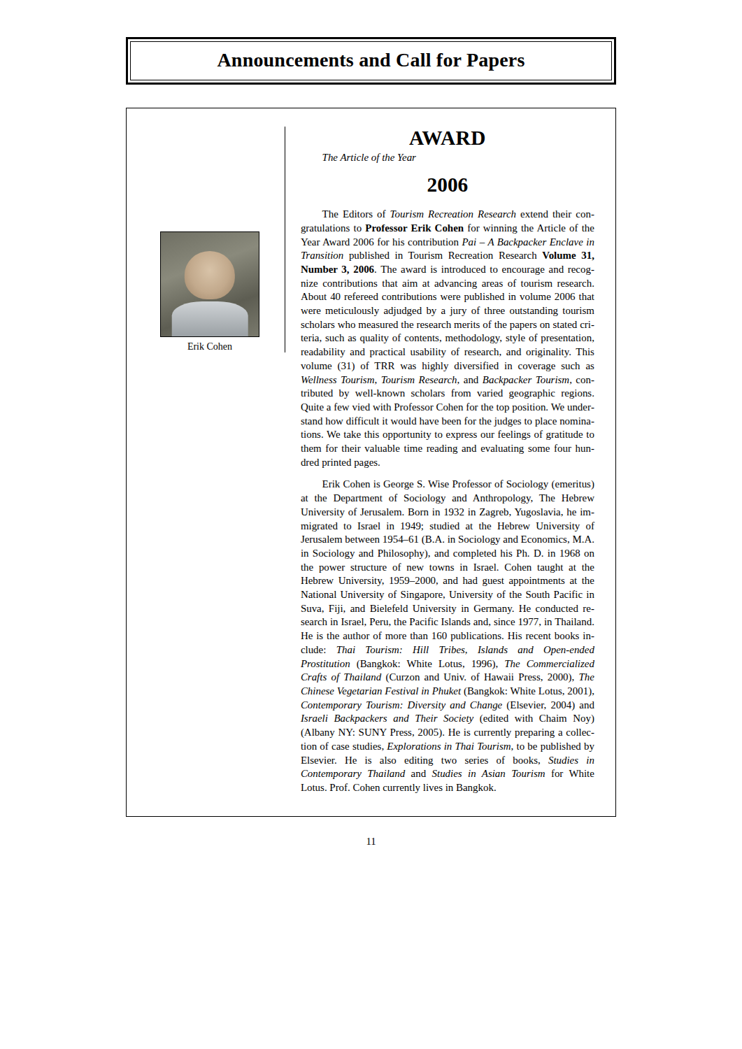Announcements and Call for Papers
Erik Cohen
AWARD
The Article of the Year
2006
The Editors of Tourism Recreation Research extend their congratulations to Professor Erik Cohen for winning the Article of the Year Award 2006 for his contribution Pai – A Backpacker Enclave in Transition published in Tourism Recreation Research Volume 31, Number 3, 2006. The award is introduced to encourage and recognize contributions that aim at advancing areas of tourism research. About 40 refereed contributions were published in volume 2006 that were meticulously adjudged by a jury of three outstanding tourism scholars who measured the research merits of the papers on stated criteria, such as quality of contents, methodology, style of presentation, readability and practical usability of research, and originality. This volume (31) of TRR was highly diversified in coverage such as Wellness Tourism, Tourism Research, and Backpacker Tourism, contributed by well-known scholars from varied geographic regions. Quite a few vied with Professor Cohen for the top position. We understand how difficult it would have been for the judges to place nominations. We take this opportunity to express our feelings of gratitude to them for their valuable time reading and evaluating some four hundred printed pages.
Erik Cohen is George S. Wise Professor of Sociology (emeritus) at the Department of Sociology and Anthropology, The Hebrew University of Jerusalem. Born in 1932 in Zagreb, Yugoslavia, he immigrated to Israel in 1949; studied at the Hebrew University of Jerusalem between 1954–61 (B.A. in Sociology and Economics, M.A. in Sociology and Philosophy), and completed his Ph. D. in 1968 on the power structure of new towns in Israel. Cohen taught at the Hebrew University, 1959–2000, and had guest appointments at the National University of Singapore, University of the South Pacific in Suva, Fiji, and Bielefeld University in Germany. He conducted research in Israel, Peru, the Pacific Islands and, since 1977, in Thailand. He is the author of more than 160 publications. His recent books include: Thai Tourism: Hill Tribes, Islands and Open-ended Prostitution (Bangkok: White Lotus, 1996), The Commercialized Crafts of Thailand (Curzon and Univ. of Hawaii Press, 2000), The Chinese Vegetarian Festival in Phuket (Bangkok: White Lotus, 2001), Contemporary Tourism: Diversity and Change (Elsevier, 2004) and Israeli Backpackers and Their Society (edited with Chaim Noy) (Albany NY: SUNY Press, 2005). He is currently preparing a collection of case studies, Explorations in Thai Tourism, to be published by Elsevier. He is also editing two series of books, Studies in Contemporary Thailand and Studies in Asian Tourism for White Lotus. Prof. Cohen currently lives in Bangkok.
11